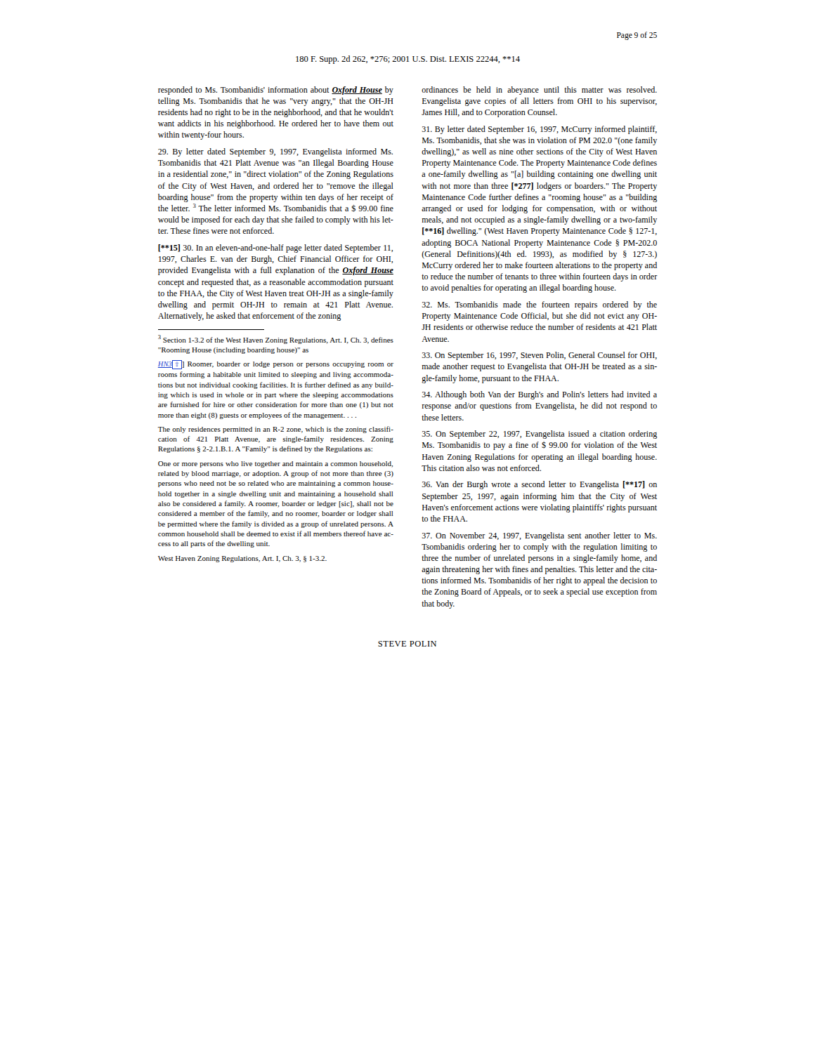Page 9 of 25
180 F. Supp. 2d 262, *276; 2001 U.S. Dist. LEXIS 22244, **14
responded to Ms. Tsombanidis' information about Oxford House by telling Ms. Tsombanidis that he was "very angry," that the OH-JH residents had no right to be in the neighborhood, and that he wouldn't want addicts in his neighborhood. He ordered her to have them out within twenty-four hours.
29. By letter dated September 9, 1997, Evangelista informed Ms. Tsombanidis that 421 Platt Avenue was "an Illegal Boarding House in a residential zone," in "direct violation" of the Zoning Regulations of the City of West Haven, and ordered her to "remove the illegal boarding house" from the property within ten days of her receipt of the letter. 3 The letter informed Ms. Tsombanidis that a $ 99.00 fine would be imposed for each day that she failed to comply with his letter. These fines were not enforced.
[**15] 30. In an eleven-and-one-half page letter dated September 11, 1997, Charles E. van der Burgh, Chief Financial Officer for OHI, provided Evangelista with a full explanation of the Oxford House concept and requested that, as a reasonable accommodation pursuant to the FHAA, the City of West Haven treat OH-JH as a single-family dwelling and permit OH-JH to remain at 421 Platt Avenue. Alternatively, he asked that enforcement of the zoning
3 Section 1-3.2 of the West Haven Zoning Regulations, Art. I, Ch. 3, defines "Rooming House (including boarding house)" as
HN3⇧] Roomer, boarder or lodge person or persons occupying room or rooms forming a habitable unit limited to sleeping and living accommodations but not individual cooking facilities. It is further defined as any building which is used in whole or in part where the sleeping accommodations are furnished for hire or other consideration for more than one (1) but not more than eight (8) guests or employees of the management. . . .
The only residences permitted in an R-2 zone, which is the zoning classification of 421 Platt Avenue, are single-family residences. Zoning Regulations § 2-2.1.B.1. A "Family" is defined by the Regulations as:
One or more persons who live together and maintain a common household, related by blood marriage, or adoption. A group of not more than three (3) persons who need not be so related who are maintaining a common household together in a single dwelling unit and maintaining a household shall also be considered a family. A roomer, boarder or ledger [sic], shall not be considered a member of the family, and no roomer, boarder or lodger shall be permitted where the family is divided as a group of unrelated persons. A common household shall be deemed to exist if all members thereof have access to all parts of the dwelling unit.
West Haven Zoning Regulations, Art. I, Ch. 3, § 1-3.2.
ordinances be held in abeyance until this matter was resolved. Evangelista gave copies of all letters from OHI to his supervisor, James Hill, and to Corporation Counsel.
31. By letter dated September 16, 1997, McCurry informed plaintiff, Ms. Tsombanidis, that she was in violation of PM 202.0 "(one family dwelling)," as well as nine other sections of the City of West Haven Property Maintenance Code. The Property Maintenance Code defines a one-family dwelling as "[a] building containing one dwelling unit with not more than three [*277] lodgers or boarders." The Property Maintenance Code further defines a "rooming house" as a "building arranged or used for lodging for compensation, with or without meals, and not occupied as a single-family dwelling or a two-family [**16] dwelling." (West Haven Property Maintenance Code § 127-1, adopting BOCA National Property Maintenance Code § PM-202.0 (General Definitions)(4th ed. 1993), as modified by § 127-3.) McCurry ordered her to make fourteen alterations to the property and to reduce the number of tenants to three within fourteen days in order to avoid penalties for operating an illegal boarding house.
32. Ms. Tsombanidis made the fourteen repairs ordered by the Property Maintenance Code Official, but she did not evict any OH-JH residents or otherwise reduce the number of residents at 421 Platt Avenue.
33. On September 16, 1997, Steven Polin, General Counsel for OHI, made another request to Evangelista that OH-JH be treated as a single-family home, pursuant to the FHAA.
34. Although both Van der Burgh's and Polin's letters had invited a response and/or questions from Evangelista, he did not respond to these letters.
35. On September 22, 1997, Evangelista issued a citation ordering Ms. Tsombanidis to pay a fine of $ 99.00 for violation of the West Haven Zoning Regulations for operating an illegal boarding house. This citation also was not enforced.
36. Van der Burgh wrote a second letter to Evangelista [**17] on September 25, 1997, again informing him that the City of West Haven's enforcement actions were violating plaintiffs' rights pursuant to the FHAA.
37. On November 24, 1997, Evangelista sent another letter to Ms. Tsombanidis ordering her to comply with the regulation limiting to three the number of unrelated persons in a single-family home, and again threatening her with fines and penalties. This letter and the citations informed Ms. Tsombanidis of her right to appeal the decision to the Zoning Board of Appeals, or to seek a special use exception from that body.
STEVE POLIN